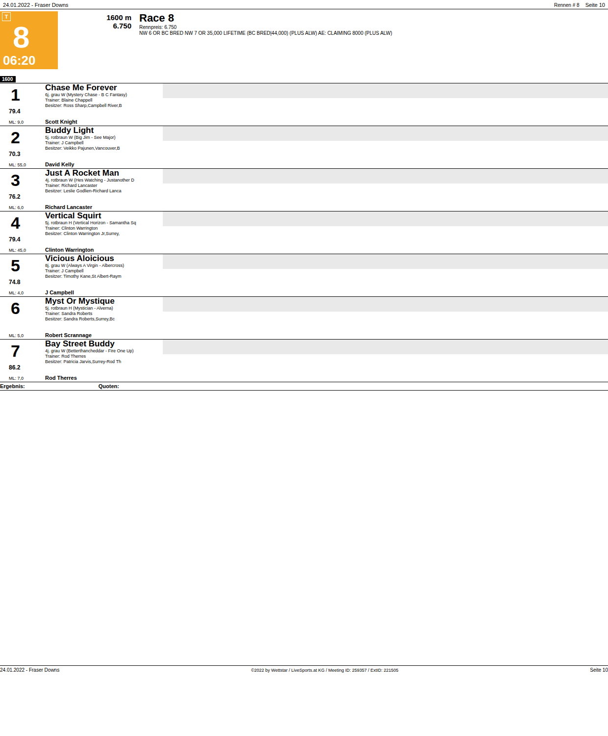24.01.2022 - Fraser Downs
Rennen # 8
Seite 10
T
8
06:20
1600 m
6.750
Race 8
Rennpreis: 6.750
NW 6 OR BC BRED NW 7 OR 35,000 LIFETIME (BC BRED|44,000) (PLUS ALW) AE: CLAIMING 8000 (PLUS ALW)
1600
| 1 79.4 ML: 9,0 | Chase Me Forever 6j. grau W (Mystery Chase - B C Fantasy) Trainer: Blaine Chappell Besitzer: Ross Sharp,Campbell River,B Scott Knight | |
| 2 70.3 ML: 55,0 | Buddy Light 5j. rotbraun W (Big Jim - See Major) Trainer: J Campbell Besitzer: Veikko Pajunen,Vancouver,B David Kelly | |
| 3 76.2 ML: 6,0 | Just A Rocket Man 4j. rotbraun W (Hes Watching - Justanother D Trainer: Richard Lancaster Besitzer: Leslie Godlien-Richard Lanca Richard Lancaster | |
| 4 79.4 ML: 45,0 | Vertical Squirt 5j. rotbraun H (Vertical Horizon - Samantha Sq Trainer: Clinton Warrington Besitzer: Clinton Warrington Jr,Surrey, Clinton Warrington | |
| 5 74.8 ML: 4,0 | Vicious Aloicious 8j. grau W (Always A Virgin - Albercross) Trainer: J Campbell Besitzer: Timothy Kane,St Albert-Raym J Campbell | |
| 6 ML: 5,0 | Myst Or Mystique 5j. rotbraun H (Mystician - Alverna) Trainer: Sandra Roberts Besitzer: Sandra Roberts,Surrey,Bc Robert Scrannage | |
| 7 86.2 ML: 7,0 | Bay Street Buddy 4j. grau W (Betterthancheddar - Fire One Up) Trainer: Rod Therres Besitzer: Patricia Jarvis,Surrey-Rod Th Rod Therres | |
Ergebnis:Quoten:
24.01.2022 - Fraser Downs
©2022 by Wettstar / LiveSports.at KG / Meeting ID: 259357 / ExtID: 221505
Seite 10